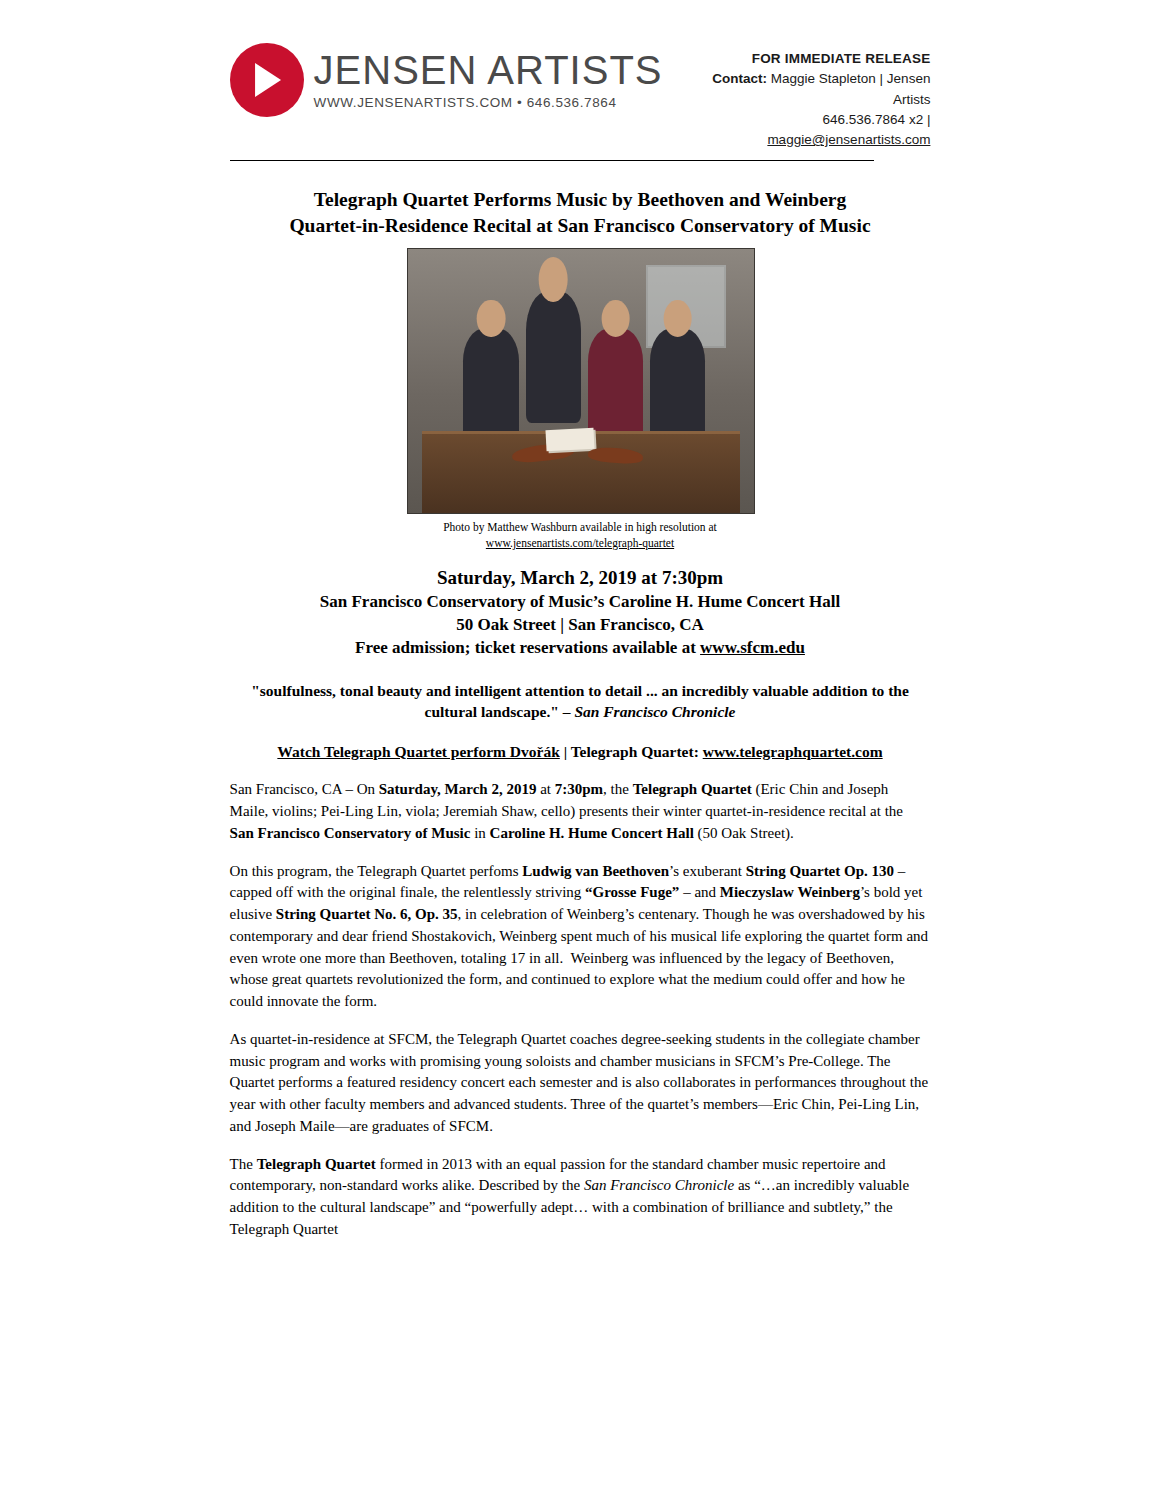JENSEN ARTISTS
WWW.JENSENARTISTS.COM • 646.536.7864
FOR IMMEDIATE RELEASE
Contact: Maggie Stapleton | Jensen Artists
646.536.7864 x2 | maggie@jensenartists.com
Telegraph Quartet Performs Music by Beethoven and Weinberg
Quartet-in-Residence Recital at San Francisco Conservatory of Music
Photo by Matthew Washburn available in high resolution at www.jensenartists.com/telegraph-quartet
Saturday, March 2, 2019 at 7:30pm
San Francisco Conservatory of Music’s Caroline H. Hume Concert Hall
50 Oak Street | San Francisco, CA
Free admission; ticket reservations available at www.sfcm.edu
"soulfulness, tonal beauty and intelligent attention to detail ... an incredibly valuable addition to the cultural landscape." – San Francisco Chronicle
Watch Telegraph Quartet perform Dvořák | Telegraph Quartet: www.telegraphquartet.com
San Francisco, CA – On Saturday, March 2, 2019 at 7:30pm, the Telegraph Quartet (Eric Chin and Joseph Maile, violins; Pei-Ling Lin, viola; Jeremiah Shaw, cello) presents their winter quartet-in-residence recital at the San Francisco Conservatory of Music in Caroline H. Hume Concert Hall (50 Oak Street).
On this program, the Telegraph Quartet perfoms Ludwig van Beethoven’s exuberant String Quartet Op. 130 – capped off with the original finale, the relentlessly striving “Grosse Fuge” – and Mieczyslaw Weinberg’s bold yet elusive String Quartet No. 6, Op. 35, in celebration of Weinberg’s centenary. Though he was overshadowed by his contemporary and dear friend Shostakovich, Weinberg spent much of his musical life exploring the quartet form and even wrote one more than Beethoven, totaling 17 in all. Weinberg was influenced by the legacy of Beethoven, whose great quartets revolutionized the form, and continued to explore what the medium could offer and how he could innovate the form.
As quartet-in-residence at SFCM, the Telegraph Quartet coaches degree-seeking students in the collegiate chamber music program and works with promising young soloists and chamber musicians in SFCM’s Pre-College. The Quartet performs a featured residency concert each semester and is also collaborates in performances throughout the year with other faculty members and advanced students. Three of the quartet’s members—Eric Chin, Pei-Ling Lin, and Joseph Maile—are graduates of SFCM.
The Telegraph Quartet formed in 2013 with an equal passion for the standard chamber music repertoire and contemporary, non-standard works alike. Described by the San Francisco Chronicle as “…an incredibly valuable addition to the cultural landscape” and “powerfully adept… with a combination of brilliance and subtlety,” the Telegraph Quartet